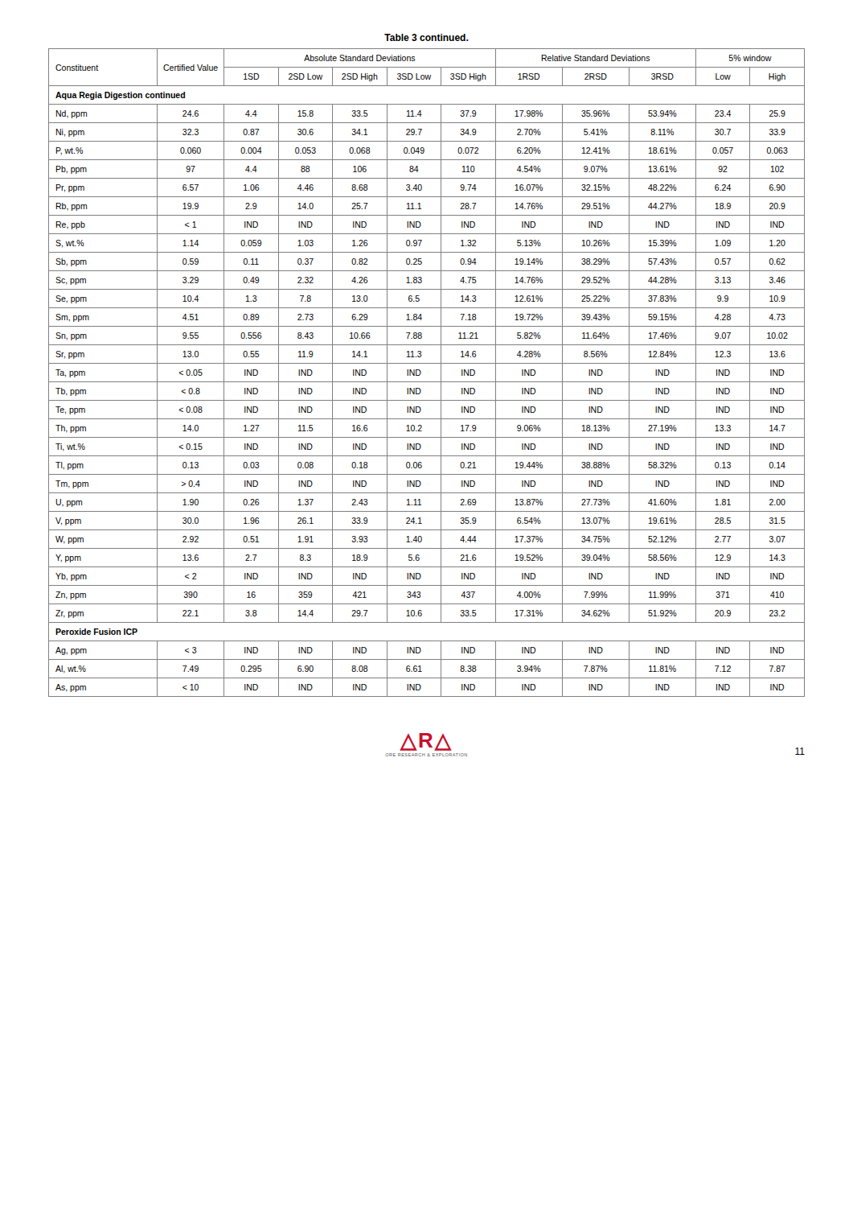Table 3 continued.
| Constituent | Certified Value | Absolute Standard Deviations | Relative Standard Deviations | 5% window |
| --- | --- | --- | --- | --- |
| 1SD | 2SD Low | 2SD High | 3SD Low | 3SD High | 1RSD | 2RSD | 3RSD | Low | High |
| Aqua Regia Digestion continued |
| Nd, ppm | 24.6 | 4.4 | 15.8 | 33.5 | 11.4 | 37.9 | 17.98% | 35.96% | 53.94% | 23.4 | 25.9 |
| Ni, ppm | 32.3 | 0.87 | 30.6 | 34.1 | 29.7 | 34.9 | 2.70% | 5.41% | 8.11% | 30.7 | 33.9 |
| P, wt.% | 0.060 | 0.004 | 0.053 | 0.068 | 0.049 | 0.072 | 6.20% | 12.41% | 18.61% | 0.057 | 0.063 |
| Pb, ppm | 97 | 4.4 | 88 | 106 | 84 | 110 | 4.54% | 9.07% | 13.61% | 92 | 102 |
| Pr, ppm | 6.57 | 1.06 | 4.46 | 8.68 | 3.40 | 9.74 | 16.07% | 32.15% | 48.22% | 6.24 | 6.90 |
| Rb, ppm | 19.9 | 2.9 | 14.0 | 25.7 | 11.1 | 28.7 | 14.76% | 29.51% | 44.27% | 18.9 | 20.9 |
| Re, ppb | < 1 | IND | IND | IND | IND | IND | IND | IND | IND | IND | IND |
| S, wt.% | 1.14 | 0.059 | 1.03 | 1.26 | 0.97 | 1.32 | 5.13% | 10.26% | 15.39% | 1.09 | 1.20 |
| Sb, ppm | 0.59 | 0.11 | 0.37 | 0.82 | 0.25 | 0.94 | 19.14% | 38.29% | 57.43% | 0.57 | 0.62 |
| Sc, ppm | 3.29 | 0.49 | 2.32 | 4.26 | 1.83 | 4.75 | 14.76% | 29.52% | 44.28% | 3.13 | 3.46 |
| Se, ppm | 10.4 | 1.3 | 7.8 | 13.0 | 6.5 | 14.3 | 12.61% | 25.22% | 37.83% | 9.9 | 10.9 |
| Sm, ppm | 4.51 | 0.89 | 2.73 | 6.29 | 1.84 | 7.18 | 19.72% | 39.43% | 59.15% | 4.28 | 4.73 |
| Sn, ppm | 9.55 | 0.556 | 8.43 | 10.66 | 7.88 | 11.21 | 5.82% | 11.64% | 17.46% | 9.07 | 10.02 |
| Sr, ppm | 13.0 | 0.55 | 11.9 | 14.1 | 11.3 | 14.6 | 4.28% | 8.56% | 12.84% | 12.3 | 13.6 |
| Ta, ppm | < 0.05 | IND | IND | IND | IND | IND | IND | IND | IND | IND | IND |
| Tb, ppm | < 0.8 | IND | IND | IND | IND | IND | IND | IND | IND | IND | IND |
| Te, ppm | < 0.08 | IND | IND | IND | IND | IND | IND | IND | IND | IND | IND |
| Th, ppm | 14.0 | 1.27 | 11.5 | 16.6 | 10.2 | 17.9 | 9.06% | 18.13% | 27.19% | 13.3 | 14.7 |
| Ti, wt.% | < 0.15 | IND | IND | IND | IND | IND | IND | IND | IND | IND | IND |
| Tl, ppm | 0.13 | 0.03 | 0.08 | 0.18 | 0.06 | 0.21 | 19.44% | 38.88% | 58.32% | 0.13 | 0.14 |
| Tm, ppm | > 0.4 | IND | IND | IND | IND | IND | IND | IND | IND | IND | IND |
| U, ppm | 1.90 | 0.26 | 1.37 | 2.43 | 1.11 | 2.69 | 13.87% | 27.73% | 41.60% | 1.81 | 2.00 |
| V, ppm | 30.0 | 1.96 | 26.1 | 33.9 | 24.1 | 35.9 | 6.54% | 13.07% | 19.61% | 28.5 | 31.5 |
| W, ppm | 2.92 | 0.51 | 1.91 | 3.93 | 1.40 | 4.44 | 17.37% | 34.75% | 52.12% | 2.77 | 3.07 |
| Y, ppm | 13.6 | 2.7 | 8.3 | 18.9 | 5.6 | 21.6 | 19.52% | 39.04% | 58.56% | 12.9 | 14.3 |
| Yb, ppm | < 2 | IND | IND | IND | IND | IND | IND | IND | IND | IND | IND |
| Zn, ppm | 390 | 16 | 359 | 421 | 343 | 437 | 4.00% | 7.99% | 11.99% | 371 | 410 |
| Zr, ppm | 22.1 | 3.8 | 14.4 | 29.7 | 10.6 | 33.5 | 17.31% | 34.62% | 51.92% | 20.9 | 23.2 |
| Peroxide Fusion ICP |
| Ag, ppm | < 3 | IND | IND | IND | IND | IND | IND | IND | IND | IND | IND |
| Al, wt.% | 7.49 | 0.295 | 6.90 | 8.08 | 6.61 | 8.38 | 3.94% | 7.87% | 11.81% | 7.12 | 7.87 |
| As, ppm | < 10 | IND | IND | IND | IND | IND | IND | IND | IND | IND | IND |
△R△
ORE RESEARCH & EXPLORATION
11